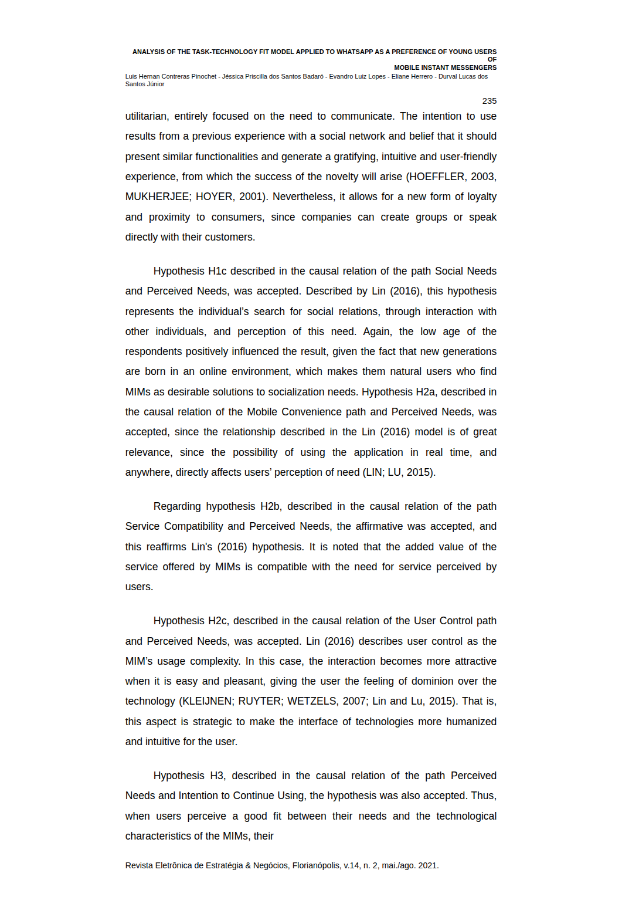ANALYSIS OF THE TASK-TECHNOLOGY FIT MODEL APPLIED TO WHATSAPP AS A PREFERENCE OF YOUNG USERS OF MOBILE INSTANT MESSENGERS
Luis Hernan Contreras Pinochet - Jéssica Priscilla dos Santos Badaró - Evandro Luiz Lopes - Eliane Herrero - Durval Lucas dos Santos Júnior
235
utilitarian, entirely focused on the need to communicate. The intention to use results from a previous experience with a social network and belief that it should present similar functionalities and generate a gratifying, intuitive and user-friendly experience, from which the success of the novelty will arise (HOEFFLER, 2003, MUKHERJEE; HOYER, 2001). Nevertheless, it allows for a new form of loyalty and proximity to consumers, since companies can create groups or speak directly with their customers.
Hypothesis H1c described in the causal relation of the path Social Needs and Perceived Needs, was accepted. Described by Lin (2016), this hypothesis represents the individual’s search for social relations, through interaction with other individuals, and perception of this need. Again, the low age of the respondents positively influenced the result, given the fact that new generations are born in an online environment, which makes them natural users who find MIMs as desirable solutions to socialization needs. Hypothesis H2a, described in the causal relation of the Mobile Convenience path and Perceived Needs, was accepted, since the relationship described in the Lin (2016) model is of great relevance, since the possibility of using the application in real time, and anywhere, directly affects users’ perception of need (LIN; LU, 2015).
Regarding hypothesis H2b, described in the causal relation of the path Service Compatibility and Perceived Needs, the affirmative was accepted, and this reaffirms Lin's (2016) hypothesis. It is noted that the added value of the service offered by MIMs is compatible with the need for service perceived by users.
Hypothesis H2c, described in the causal relation of the User Control path and Perceived Needs, was accepted. Lin (2016) describes user control as the MIM’s usage complexity. In this case, the interaction becomes more attractive when it is easy and pleasant, giving the user the feeling of dominion over the technology (KLEIJNEN; RUYTER; WETZELS, 2007; Lin and Lu, 2015). That is, this aspect is strategic to make the interface of technologies more humanized and intuitive for the user.
Hypothesis H3, described in the causal relation of the path Perceived Needs and Intention to Continue Using, the hypothesis was also accepted. Thus, when users perceive a good fit between their needs and the technological characteristics of the MIMs, their
Revista Eletrônica de Estratégia & Negócios, Florianópolis, v.14, n. 2, mai./ago. 2021.